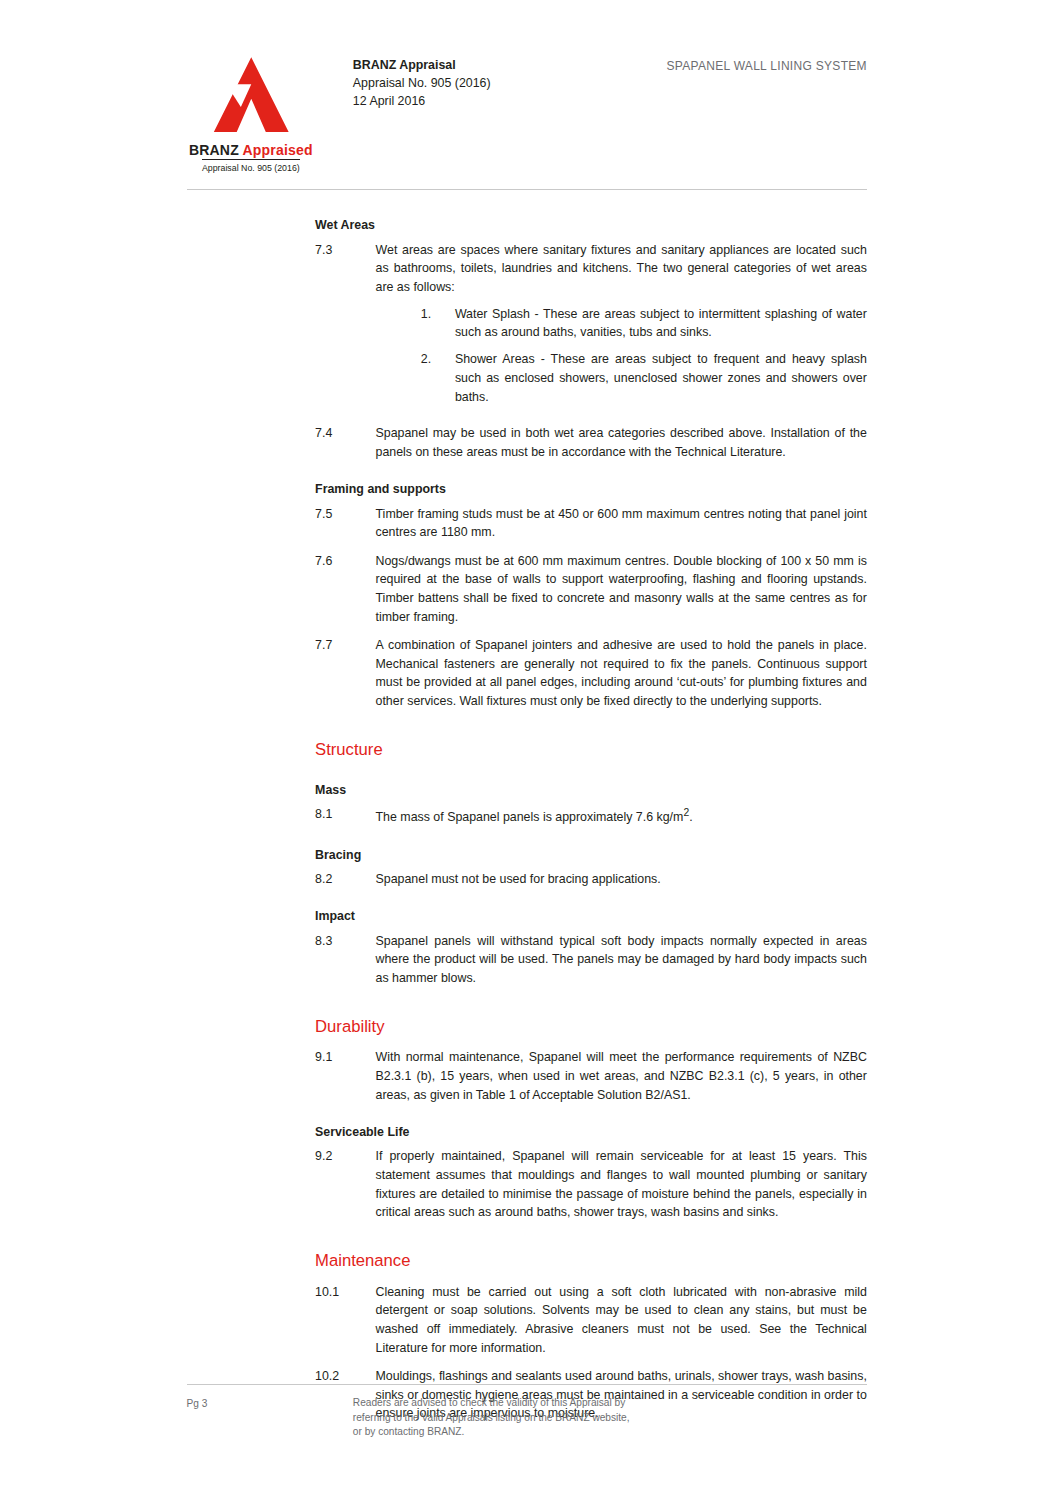BRANZ Appraised
Appraisal No. 905 (2016)
BRANZ Appraisal
Appraisal No. 905 (2016)
12 April 2016
SPAPANEL WALL LINING SYSTEM
Wet Areas
7.3
Wet areas are spaces where sanitary fixtures and sanitary appliances are located such as bathrooms, toilets, laundries and kitchens. The two general categories of wet areas are as follows:
Water Splash - These are areas subject to intermittent splashing of water such as around baths, vanities, tubs and sinks.
Shower Areas - These are areas subject to frequent and heavy splash such as enclosed showers, unenclosed shower zones and showers over baths.
7.4
Spapanel may be used in both wet area categories described above. Installation of the panels on these areas must be in accordance with the Technical Literature.
Framing and supports
7.5
Timber framing studs must be at 450 or 600 mm maximum centres noting that panel joint centres are 1180 mm.
7.6
Nogs/dwangs must be at 600 mm maximum centres. Double blocking of 100 x 50 mm is required at the base of walls to support waterproofing, flashing and flooring upstands. Timber battens shall be fixed to concrete and masonry walls at the same centres as for timber framing.
7.7
A combination of Spapanel jointers and adhesive are used to hold the panels in place. Mechanical fasteners are generally not required to fix the panels. Continuous support must be provided at all panel edges, including around ‘cut-outs’ for plumbing fixtures and other services. Wall fixtures must only be fixed directly to the underlying supports.
Structure
Mass
8.1
The mass of Spapanel panels is approximately 7.6 kg/m2.
Bracing
8.2
Spapanel must not be used for bracing applications.
Impact
8.3
Spapanel panels will withstand typical soft body impacts normally expected in areas where the product will be used. The panels may be damaged by hard body impacts such as hammer blows.
Durability
9.1
With normal maintenance, Spapanel will meet the performance requirements of NZBC B2.3.1 (b), 15 years, when used in wet areas, and NZBC B2.3.1 (c), 5 years, in other areas, as given in Table 1 of Acceptable Solution B2/AS1.
Serviceable Life
9.2
If properly maintained, Spapanel will remain serviceable for at least 15 years. This statement assumes that mouldings and flanges to wall mounted plumbing or sanitary fixtures are detailed to minimise the passage of moisture behind the panels, especially in critical areas such as around baths, shower trays, wash basins and sinks.
Maintenance
10.1
Cleaning must be carried out using a soft cloth lubricated with non-abrasive mild detergent or soap solutions. Solvents may be used to clean any stains, but must be washed off immediately. Abrasive cleaners must not be used. See the Technical Literature for more information.
10.2
Mouldings, flashings and sealants used around baths, urinals, shower trays, wash basins, sinks or domestic hygiene areas must be maintained in a serviceable condition in order to ensure joints are impervious to moisture.
Pg 3
Readers are advised to check the validity of this Appraisal by
referring to the Valid Appraisals listing on the BRANZ website,
or by contacting BRANZ.